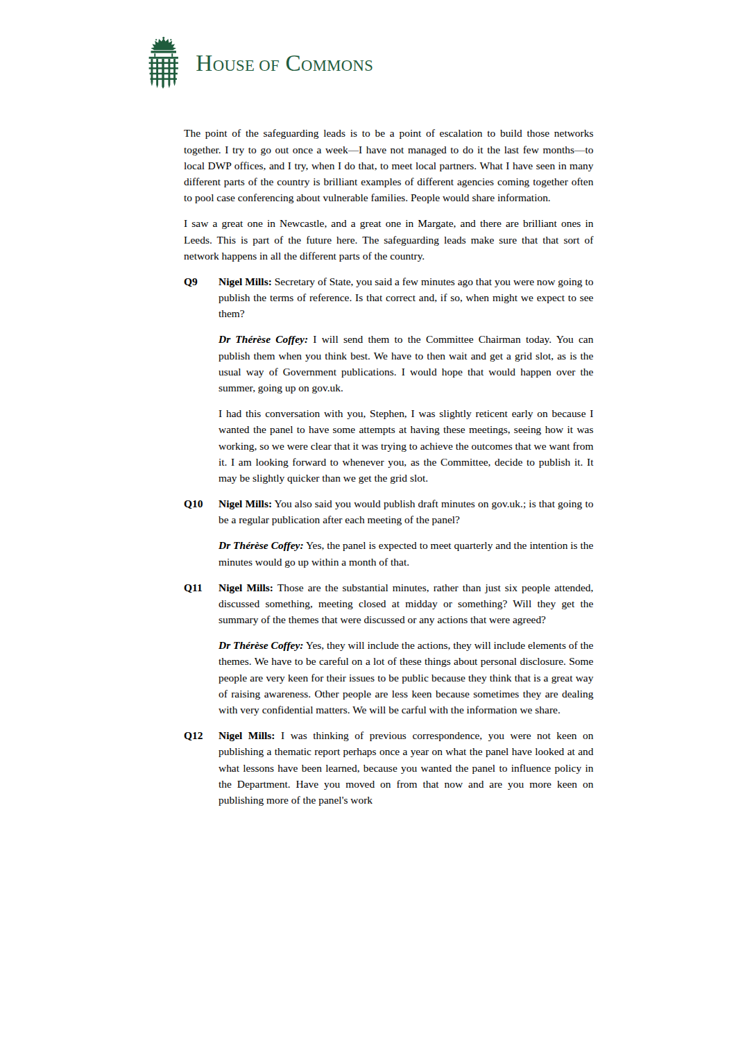HOUSE OF COMMONS
The point of the safeguarding leads is to be a point of escalation to build those networks together. I try to go out once a week—I have not managed to do it the last few months—to local DWP offices, and I try, when I do that, to meet local partners. What I have seen in many different parts of the country is brilliant examples of different agencies coming together often to pool case conferencing about vulnerable families. People would share information.
I saw a great one in Newcastle, and a great one in Margate, and there are brilliant ones in Leeds. This is part of the future here. The safeguarding leads make sure that that sort of network happens in all the different parts of the country.
Q9
Nigel Mills: Secretary of State, you said a few minutes ago that you were now going to publish the terms of reference. Is that correct and, if so, when might we expect to see them?
Dr Thérèse Coffey: I will send them to the Committee Chairman today. You can publish them when you think best. We have to then wait and get a grid slot, as is the usual way of Government publications. I would hope that would happen over the summer, going up on gov.uk.
I had this conversation with you, Stephen, I was slightly reticent early on because I wanted the panel to have some attempts at having these meetings, seeing how it was working, so we were clear that it was trying to achieve the outcomes that we want from it. I am looking forward to whenever you, as the Committee, decide to publish it. It may be slightly quicker than we get the grid slot.
Q10
Nigel Mills: You also said you would publish draft minutes on gov.uk.; is that going to be a regular publication after each meeting of the panel?
Dr Thérèse Coffey: Yes, the panel is expected to meet quarterly and the intention is the minutes would go up within a month of that.
Q11
Nigel Mills: Those are the substantial minutes, rather than just six people attended, discussed something, meeting closed at midday or something? Will they get the summary of the themes that were discussed or any actions that were agreed?
Dr Thérèse Coffey: Yes, they will include the actions, they will include elements of the themes. We have to be careful on a lot of these things about personal disclosure. Some people are very keen for their issues to be public because they think that is a great way of raising awareness. Other people are less keen because sometimes they are dealing with very confidential matters. We will be carful with the information we share.
Q12
Nigel Mills: I was thinking of previous correspondence, you were not keen on publishing a thematic report perhaps once a year on what the panel have looked at and what lessons have been learned, because you wanted the panel to influence policy in the Department. Have you moved on from that now and are you more keen on publishing more of the panel's work